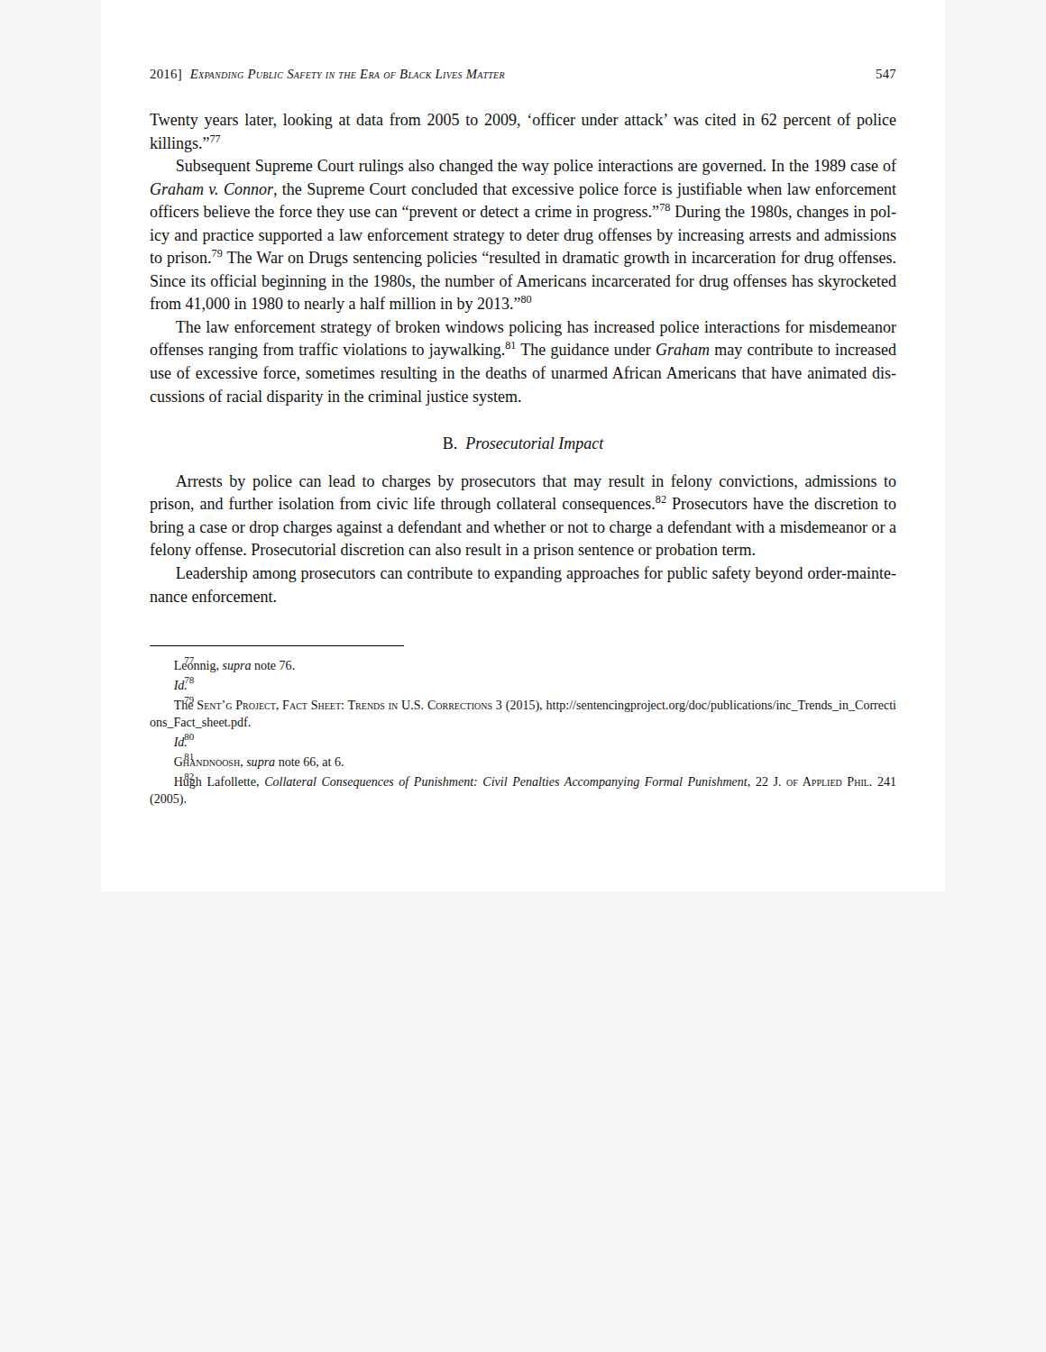2016] Expanding Public Safety in the Era of Black Lives Matter 547
Twenty years later, looking at data from 2005 to 2009, ‘officer under attack’ was cited in 62 percent of police killings.”77
Subsequent Supreme Court rulings also changed the way police interactions are governed. In the 1989 case of Graham v. Connor, the Supreme Court concluded that excessive police force is justifiable when law enforcement officers believe the force they use can “prevent or detect a crime in progress.”78 During the 1980s, changes in policy and practice supported a law enforcement strategy to deter drug offenses by increasing arrests and admissions to prison.79 The War on Drugs sentencing policies “resulted in dramatic growth in incarceration for drug offenses. Since its official beginning in the 1980s, the number of Americans incarcerated for drug offenses has skyrocketed from 41,000 in 1980 to nearly a half million in by 2013.”80
The law enforcement strategy of broken windows policing has increased police interactions for misdemeanor offenses ranging from traffic violations to jaywalking.81 The guidance under Graham may contribute to increased use of excessive force, sometimes resulting in the deaths of unarmed African Americans that have animated discussions of racial disparity in the criminal justice system.
B. Prosecutorial Impact
Arrests by police can lead to charges by prosecutors that may result in felony convictions, admissions to prison, and further isolation from civic life through collateral consequences.82 Prosecutors have the discretion to bring a case or drop charges against a defendant and whether or not to charge a defendant with a misdemeanor or a felony offense. Prosecutorial discretion can also result in a prison sentence or probation term.
Leadership among prosecutors can contribute to expanding approaches for public safety beyond order-maintenance enforcement.
Leonnig, supra note 76.
Id.
The Sent’g Project, Fact Sheet: Trends in U.S. Corrections 3 (2015), http://sentencingproject.org/doc/publications/inc_Trends_in_Corrections_Fact_sheet.pdf.
Id.
Ghandnoosh, supra note 66, at 6.
Hugh Lafollette, Collateral Consequences of Punishment: Civil Penalties Accompanying Formal Punishment, 22 J. of Applied Phil. 241 (2005).